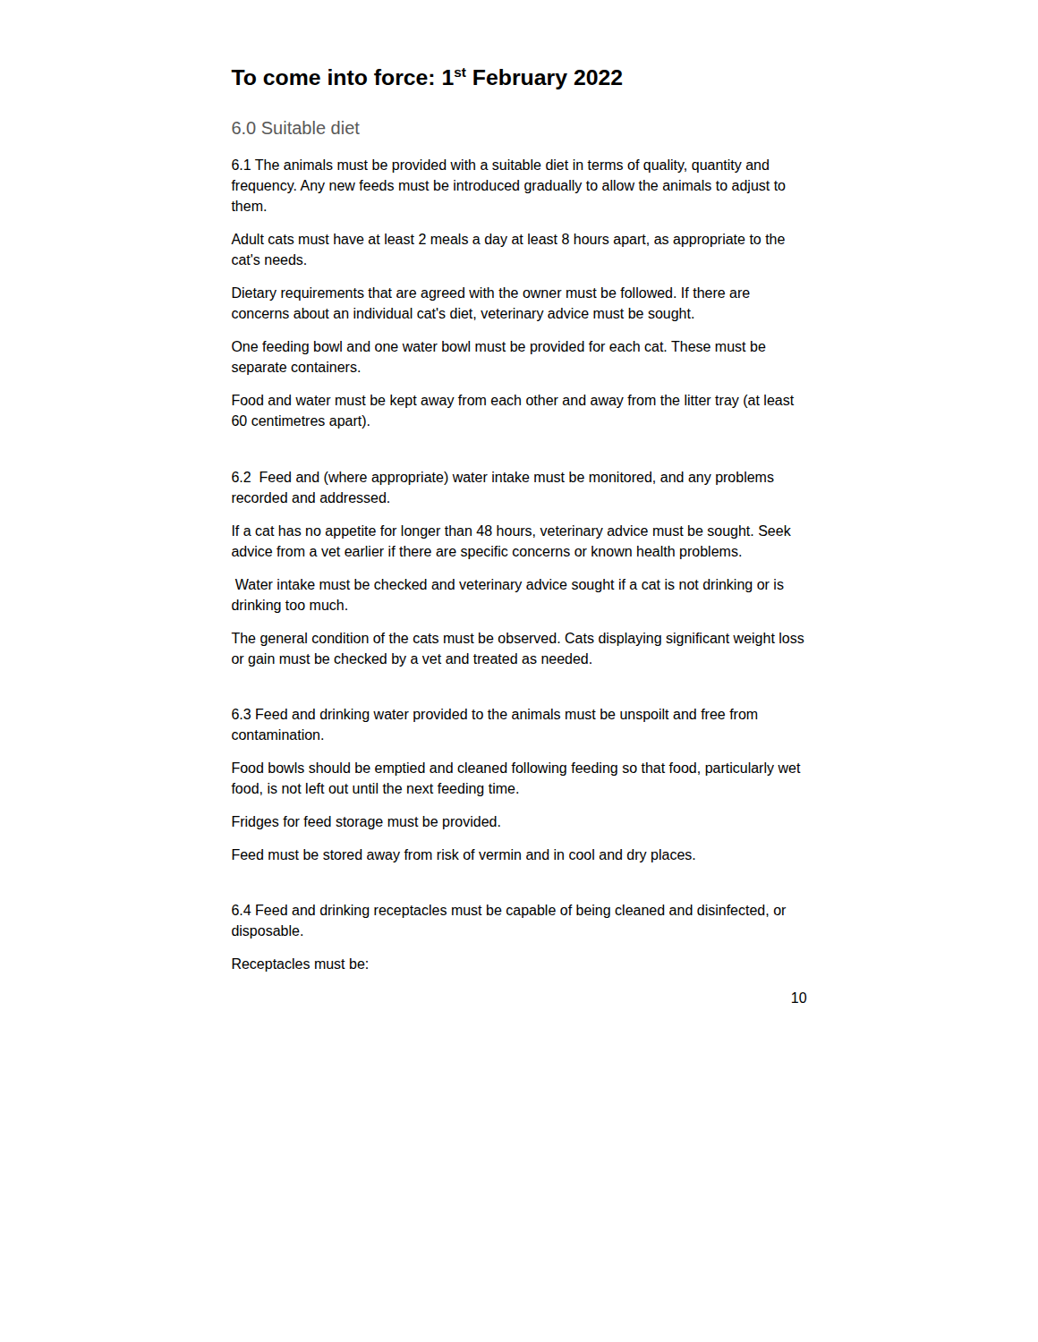To come into force: 1st February 2022
6.0 Suitable diet
6.1 The animals must be provided with a suitable diet in terms of quality, quantity and frequency. Any new feeds must be introduced gradually to allow the animals to adjust to them.
Adult cats must have at least 2 meals a day at least 8 hours apart, as appropriate to the cat's needs.
Dietary requirements that are agreed with the owner must be followed. If there are concerns about an individual cat's diet, veterinary advice must be sought.
One feeding bowl and one water bowl must be provided for each cat. These must be separate containers.
Food and water must be kept away from each other and away from the litter tray (at least 60 centimetres apart).
6.2 Feed and (where appropriate) water intake must be monitored, and any problems recorded and addressed.
If a cat has no appetite for longer than 48 hours, veterinary advice must be sought. Seek advice from a vet earlier if there are specific concerns or known health problems.
Water intake must be checked and veterinary advice sought if a cat is not drinking or is drinking too much.
The general condition of the cats must be observed. Cats displaying significant weight loss or gain must be checked by a vet and treated as needed.
6.3 Feed and drinking water provided to the animals must be unspoilt and free from contamination.
Food bowls should be emptied and cleaned following feeding so that food, particularly wet food, is not left out until the next feeding time.
Fridges for feed storage must be provided.
Feed must be stored away from risk of vermin and in cool and dry places.
6.4 Feed and drinking receptacles must be capable of being cleaned and disinfected, or disposable.
Receptacles must be:
10